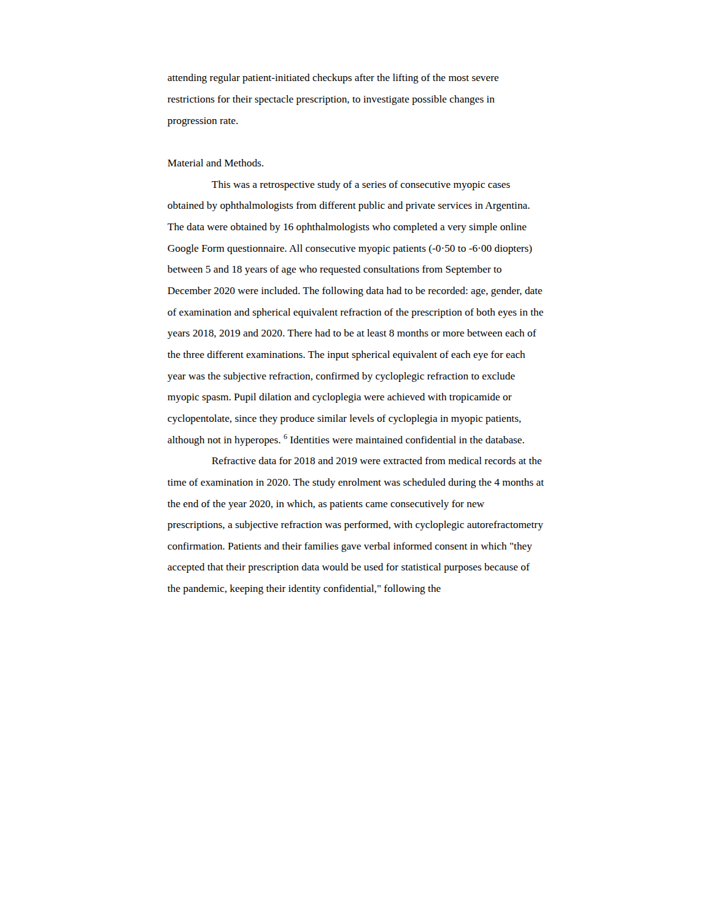attending regular patient-initiated checkups after the lifting of the most severe restrictions for their spectacle prescription, to investigate possible changes in progression rate.
Material and Methods.
This was a retrospective study of a series of consecutive myopic cases obtained by ophthalmologists from different public and private services in Argentina. The data were obtained by 16 ophthalmologists who completed a very simple online Google Form questionnaire. All consecutive myopic patients (-0·50 to -6·00 diopters) between 5 and 18 years of age who requested consultations from September to December 2020 were included. The following data had to be recorded: age, gender, date of examination and spherical equivalent refraction of the prescription of both eyes in the years 2018, 2019 and 2020. There had to be at least 8 months or more between each of the three different examinations. The input spherical equivalent of each eye for each year was the subjective refraction, confirmed by cycloplegic refraction to exclude myopic spasm. Pupil dilation and cycloplegia were achieved with tropicamide or cyclopentolate, since they produce similar levels of cycloplegia in myopic patients, although not in hyperopes. 6 Identities were maintained confidential in the database.
Refractive data for 2018 and 2019 were extracted from medical records at the time of examination in 2020. The study enrolment was scheduled during the 4 months at the end of the year 2020, in which, as patients came consecutively for new prescriptions, a subjective refraction was performed, with cycloplegic autorefractometry confirmation. Patients and their families gave verbal informed consent in which "they accepted that their prescription data would be used for statistical purposes because of the pandemic, keeping their identity confidential," following the